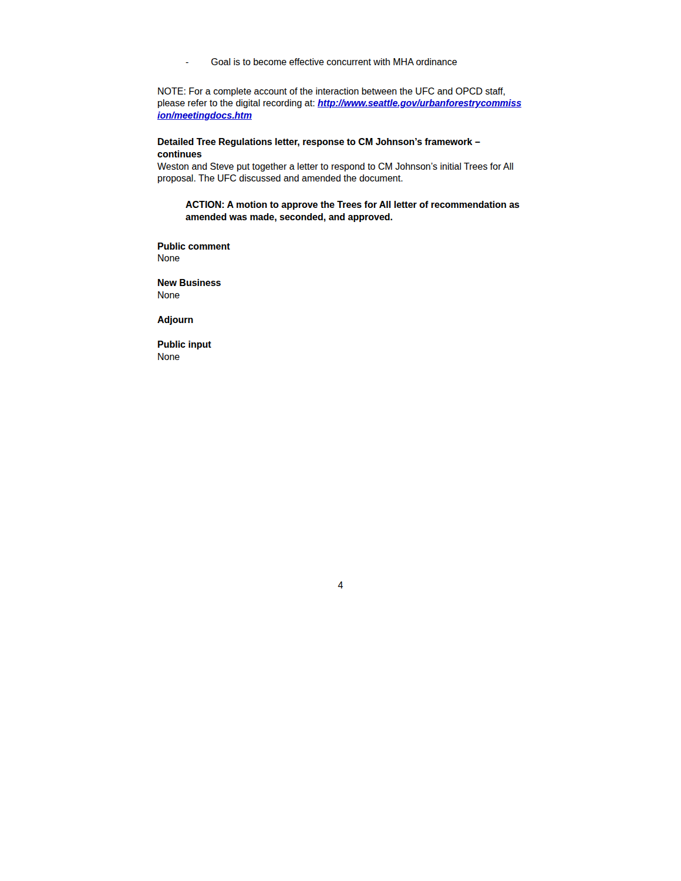- Goal is to become effective concurrent with MHA ordinance
NOTE: For a complete account of the interaction between the UFC and OPCD staff, please refer to the digital recording at: http://www.seattle.gov/urbanforestrycommission/meetingdocs.htm
Detailed Tree Regulations letter, response to CM Johnson’s framework – continues
Weston and Steve put together a letter to respond to CM Johnson’s initial Trees for All proposal. The UFC discussed and amended the document.
ACTION: A motion to approve the Trees for All letter of recommendation as amended was made, seconded, and approved.
Public comment
None
New Business
None
Adjourn
Public input
None
4